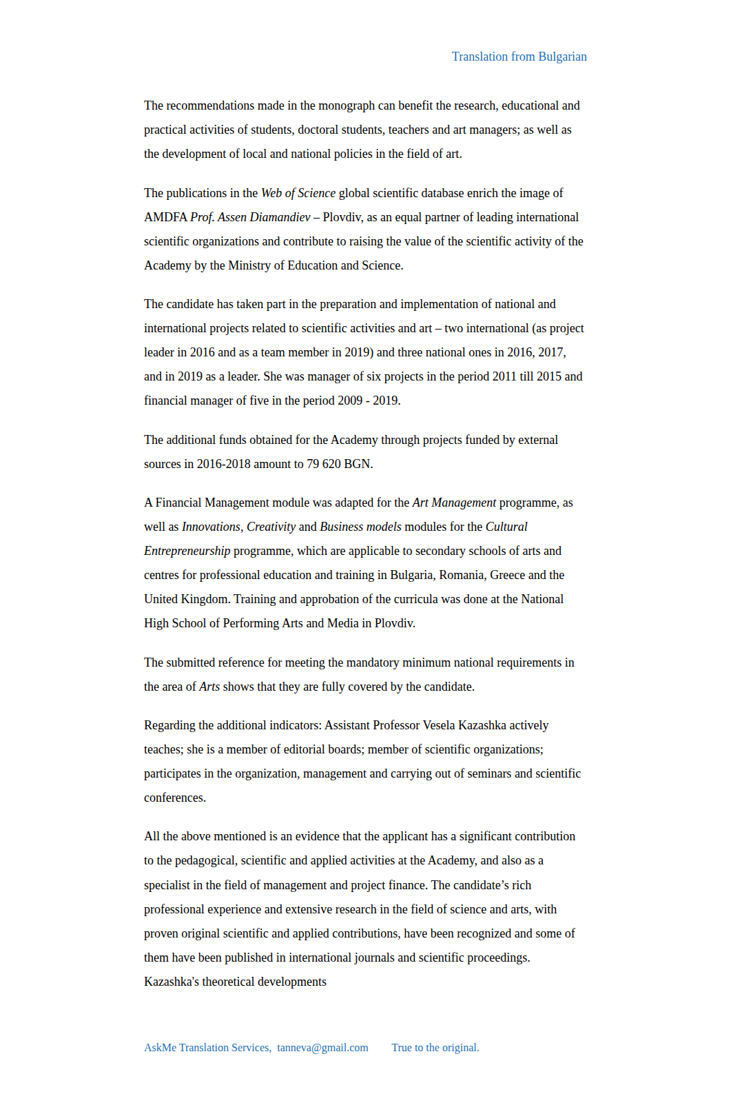Translation from Bulgarian
The recommendations made in the monograph can benefit the research, educational and practical activities of students, doctoral students, teachers and art managers; as well as the development of local and national policies in the field of art.
The publications in the Web of Science global scientific database enrich the image of AMDFA Prof. Assen Diamandiev – Plovdiv, as an equal partner of leading international scientific organizations and contribute to raising the value of the scientific activity of the Academy by the Ministry of Education and Science.
The candidate has taken part in the preparation and implementation of national and international projects related to scientific activities and art – two international (as project leader in 2016 and as a team member in 2019) and three national ones in 2016, 2017, and in 2019 as a leader. She was manager of six projects in the period 2011 till 2015 and financial manager of five in the period 2009 - 2019.
The additional funds obtained for the Academy through projects funded by external sources in 2016-2018 amount to 79 620 BGN.
A Financial Management module was adapted for the Art Management programme, as well as Innovations, Creativity and Business models modules for the Cultural Entrepreneurship programme, which are applicable to secondary schools of arts and centres for professional education and training in Bulgaria, Romania, Greece and the United Kingdom. Training and approbation of the curricula was done at the National High School of Performing Arts and Media in Plovdiv.
The submitted reference for meeting the mandatory minimum national requirements in the area of Arts shows that they are fully covered by the candidate.
Regarding the additional indicators: Assistant Professor Vesela Kazashka actively teaches; she is a member of editorial boards; member of scientific organizations; participates in the organization, management and carrying out of seminars and scientific conferences.
All the above mentioned is an evidence that the applicant has a significant contribution to the pedagogical, scientific and applied activities at the Academy, and also as a specialist in the field of management and project finance. The candidate’s rich professional experience and extensive research in the field of science and arts, with proven original scientific and applied contributions, have been recognized and some of them have been published in international journals and scientific proceedings. Kazashka's theoretical developments
AskMe Translation Services, tanneva@gmail.com True to the original.